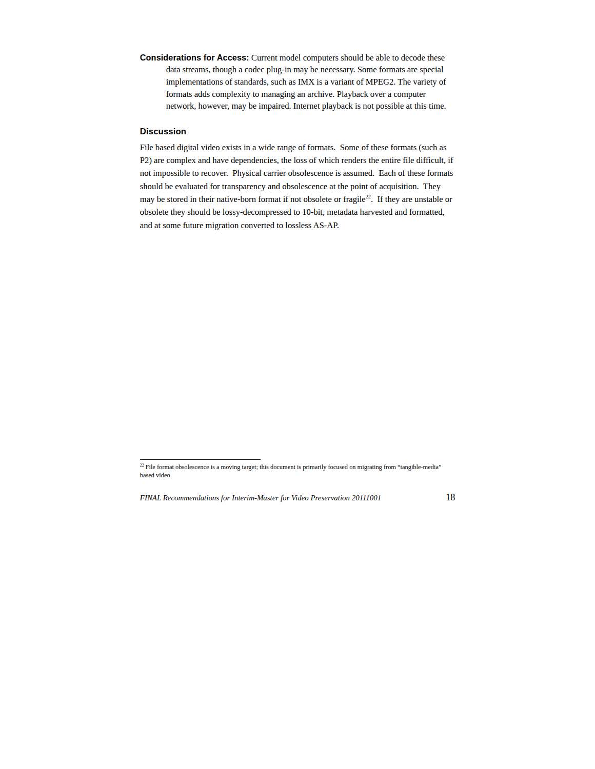Considerations for Access: Current model computers should be able to decode these data streams, though a codec plug-in may be necessary. Some formats are special implementations of standards, such as IMX is a variant of MPEG2. The variety of formats adds complexity to managing an archive. Playback over a computer network, however, may be impaired. Internet playback is not possible at this time.
Discussion
File based digital video exists in a wide range of formats. Some of these formats (such as P2) are complex and have dependencies, the loss of which renders the entire file difficult, if not impossible to recover. Physical carrier obsolescence is assumed. Each of these formats should be evaluated for transparency and obsolescence at the point of acquisition. They may be stored in their native-born format if not obsolete or fragile22. If they are unstable or obsolete they should be lossy-decompressed to 10-bit, metadata harvested and formatted, and at some future migration converted to lossless AS-AP.
22 File format obsolescence is a moving target; this document is primarily focused on migrating from “tangible-media” based video.
FINAL Recommendations for Interim-Master for Video Preservation 20111001 18